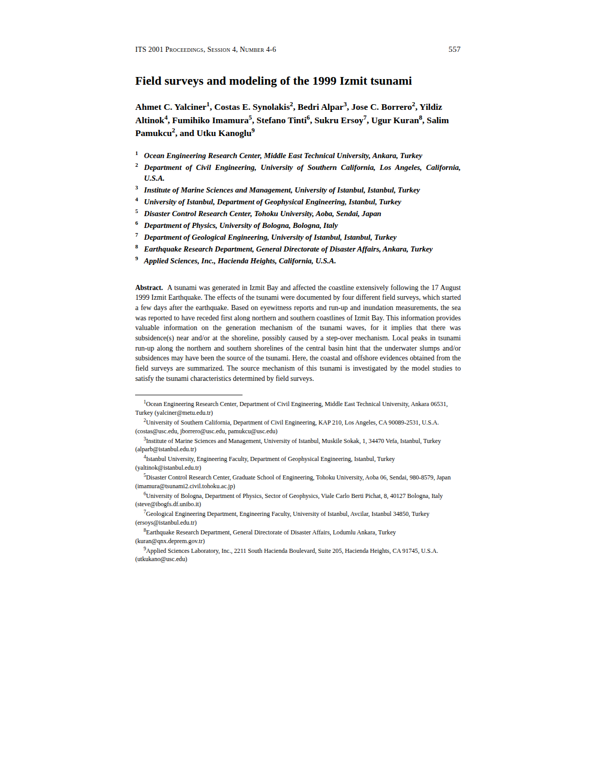ITS 2001 Proceedings, Session 4, Number 4-6 557
Field surveys and modeling of the 1999 Izmit tsunami
Ahmet C. Yalciner1, Costas E. Synolakis2, Bedri Alpar3, Jose C. Borrero2, Yildiz Altinok4, Fumihiko Imamura5, Stefano Tinti6, Sukru Ersoy7, Ugur Kuran8, Salim Pamukcu2, and Utku Kanoglu9
1 Ocean Engineering Research Center, Middle East Technical University, Ankara, Turkey
2 Department of Civil Engineering, University of Southern California, Los Angeles, California, U.S.A.
3 Institute of Marine Sciences and Management, University of Istanbul, Istanbul, Turkey
4 University of Istanbul, Department of Geophysical Engineering, Istanbul, Turkey
5 Disaster Control Research Center, Tohoku University, Aoba, Sendai, Japan
6 Department of Physics, University of Bologna, Bologna, Italy
7 Department of Geological Engineering, University of Istanbul, Istanbul, Turkey
8 Earthquake Research Department, General Directorate of Disaster Affairs, Ankara, Turkey
9 Applied Sciences, Inc., Hacienda Heights, California, U.S.A.
Abstract. A tsunami was generated in Izmit Bay and affected the coastline extensively following the 17 August 1999 Izmit Earthquake. The effects of the tsunami were documented by four different field surveys, which started a few days after the earthquake. Based on eyewitness reports and run-up and inundation measurements, the sea was reported to have receded first along northern and southern coastlines of Izmit Bay. This information provides valuable information on the generation mechanism of the tsunami waves, for it implies that there was subsidence(s) near and/or at the shoreline, possibly caused by a step-over mechanism. Local peaks in tsunami run-up along the northern and southern shorelines of the central basin hint that the underwater slumps and/or subsidences may have been the source of the tsunami. Here, the coastal and offshore evidences obtained from the field surveys are summarized. The source mechanism of this tsunami is investigated by the model studies to satisfy the tsunami characteristics determined by field surveys.
1Ocean Engineering Research Center, Department of Civil Engineering, Middle East Technical University, Ankara 06531, Turkey (yalciner@metu.edu.tr)
2University of Southern California, Department of Civil Engineering, KAP 210, Los Angeles, CA 90089-2531, U.S.A. (costas@usc.edu, jborrero@usc.edu, pamukcu@usc.edu)
3Institute of Marine Sciences and Management, University of Istanbul, Muskile Sokak, 1, 34470 Vefa, Istanbul, Turkey (alparb@istanbul.edu.tr)
4Istanbul University, Engineering Faculty, Department of Geophysical Engineering, Istanbul, Turkey (yaltinok@istanbul.edu.tr)
5Disaster Control Research Center, Graduate School of Engineering, Tohoku University, Aoba 06, Sendai, 980-8579, Japan (imamura@tsunami2.civil.tohoku.ac.jp)
6University of Bologna, Department of Physics, Sector of Geophysics, Viale Carlo Berti Pichat, 8, 40127 Bologna, Italy (steve@ibogfs.df.unibo.it)
7Geological Engineering Department, Engineering Faculty, University of Istanbul, Avcilar, Istanbul 34850, Turkey (ersoys@istanbul.edu.tr)
8Earthquake Research Department, General Directorate of Disaster Affairs, Lodumlu Ankara, Turkey (kuran@qnx.deprem.gov.tr)
9Applied Sciences Laboratory, Inc., 2211 South Hacienda Boulevard, Suite 205, Hacienda Heights, CA 91745, U.S.A. (utkukano@usc.edu)